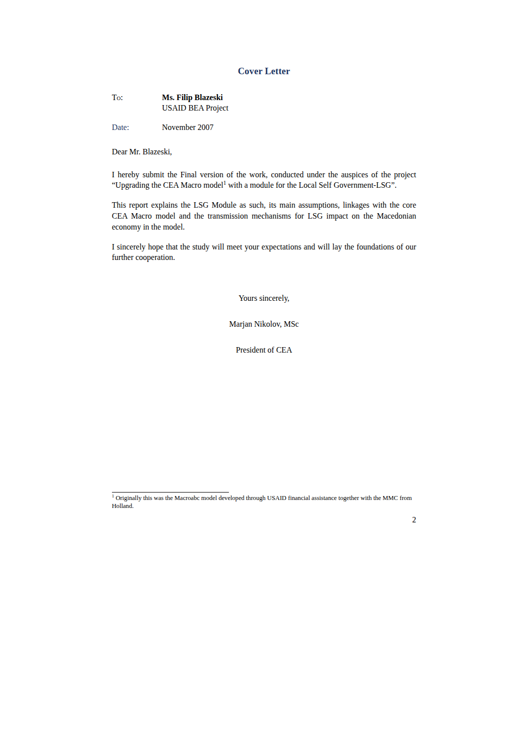Cover Letter
| To: | Ms. Filip Blazeski USAID BEA Project |
| Date: | November 2007 |
Dear Mr. Blazeski,
I hereby submit the Final version of the work, conducted under the auspices of the project “Upgrading the CEA Macro model1 with a module for the Local Self Government-LSG”.
This report explains the LSG Module as such, its main assumptions, linkages with the core CEA Macro model and the transmission mechanisms for LSG impact on the Macedonian economy in the model.
I sincerely hope that the study will meet your expectations and will lay the foundations of our further cooperation.
Yours sincerely,
Marjan Nikolov, MSc
President of CEA
1 Originally this was the Macroabc model developed through USAID financial assistance together with the MMC from Holland.
2